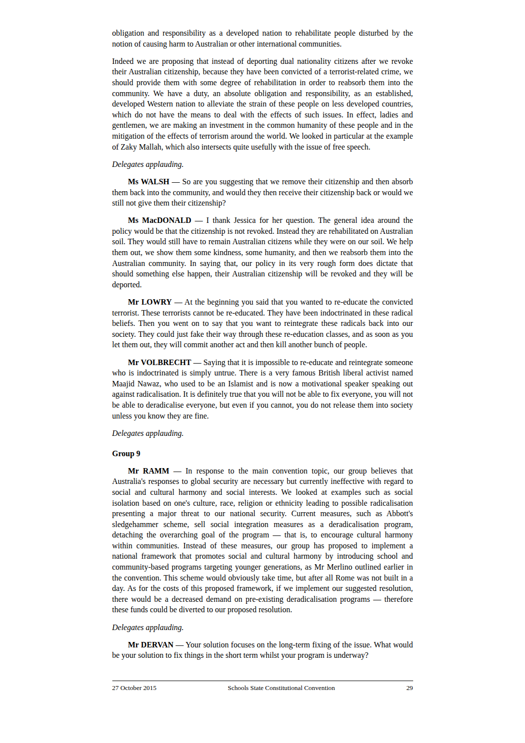obligation and responsibility as a developed nation to rehabilitate people disturbed by the notion of causing harm to Australian or other international communities.
Indeed we are proposing that instead of deporting dual nationality citizens after we revoke their Australian citizenship, because they have been convicted of a terrorist-related crime, we should provide them with some degree of rehabilitation in order to reabsorb them into the community. We have a duty, an absolute obligation and responsibility, as an established, developed Western nation to alleviate the strain of these people on less developed countries, which do not have the means to deal with the effects of such issues. In effect, ladies and gentlemen, we are making an investment in the common humanity of these people and in the mitigation of the effects of terrorism around the world. We looked in particular at the example of Zaky Mallah, which also intersects quite usefully with the issue of free speech.
Delegates applauding.
Ms WALSH — So are you suggesting that we remove their citizenship and then absorb them back into the community, and would they then receive their citizenship back or would we still not give them their citizenship?
Ms MacDONALD — I thank Jessica for her question. The general idea around the policy would be that the citizenship is not revoked. Instead they are rehabilitated on Australian soil. They would still have to remain Australian citizens while they were on our soil. We help them out, we show them some kindness, some humanity, and then we reabsorb them into the Australian community. In saying that, our policy in its very rough form does dictate that should something else happen, their Australian citizenship will be revoked and they will be deported.
Mr LOWRY — At the beginning you said that you wanted to re-educate the convicted terrorist. These terrorists cannot be re-educated. They have been indoctrinated in these radical beliefs. Then you went on to say that you want to reintegrate these radicals back into our society. They could just fake their way through these re-education classes, and as soon as you let them out, they will commit another act and then kill another bunch of people.
Mr VOLBRECHT — Saying that it is impossible to re-educate and reintegrate someone who is indoctrinated is simply untrue. There is a very famous British liberal activist named Maajid Nawaz, who used to be an Islamist and is now a motivational speaker speaking out against radicalisation. It is definitely true that you will not be able to fix everyone, you will not be able to deradicalise everyone, but even if you cannot, you do not release them into society unless you know they are fine.
Delegates applauding.
Group 9
Mr RAMM — In response to the main convention topic, our group believes that Australia's responses to global security are necessary but currently ineffective with regard to social and cultural harmony and social interests. We looked at examples such as social isolation based on one's culture, race, religion or ethnicity leading to possible radicalisation presenting a major threat to our national security. Current measures, such as Abbott's sledgehammer scheme, sell social integration measures as a deradicalisation program, detaching the overarching goal of the program — that is, to encourage cultural harmony within communities. Instead of these measures, our group has proposed to implement a national framework that promotes social and cultural harmony by introducing school and community-based programs targeting younger generations, as Mr Merlino outlined earlier in the convention. This scheme would obviously take time, but after all Rome was not built in a day. As for the costs of this proposed framework, if we implement our suggested resolution, there would be a decreased demand on pre-existing deradicalisation programs — therefore these funds could be diverted to our proposed resolution.
Delegates applauding.
Mr DERVAN — Your solution focuses on the long-term fixing of the issue. What would be your solution to fix things in the short term whilst your program is underway?
27 October 2015 Schools State Constitutional Convention 29